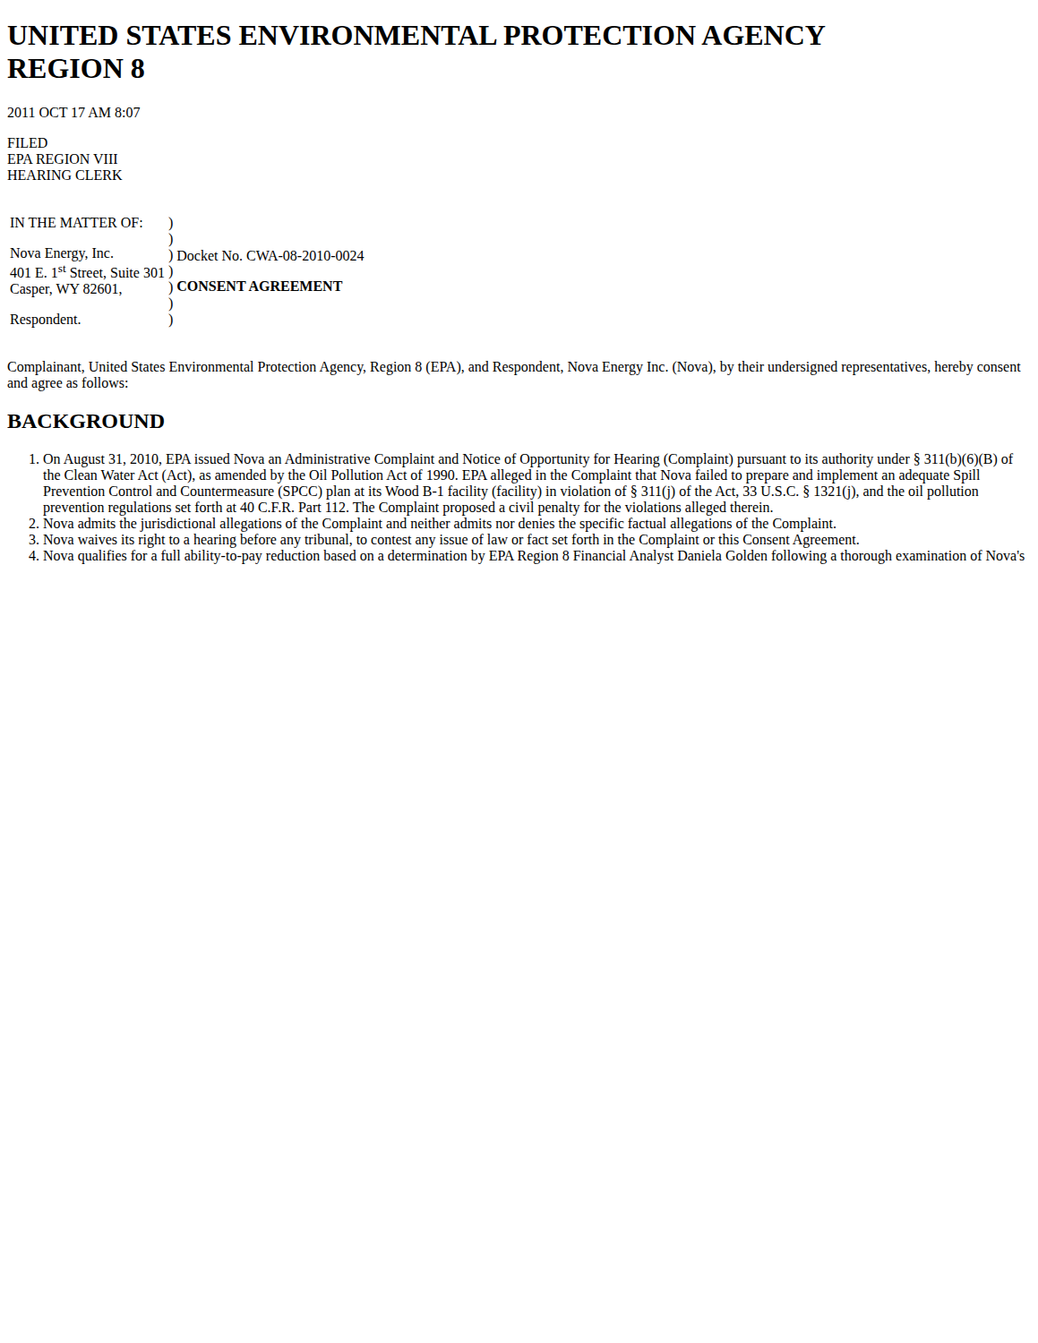UNITED STATES ENVIRONMENTAL PROTECTION AGENCY
REGION 8
2011 OCT 17 AM 8:07
FILED
EPA REGION VIII
HEARING CLERK
| IN THE MATTER OF: Nova Energy, Inc. 401 E. 1 st Street, Suite 301 Casper, WY 82601, Respondent. | ) ) ) ) ) ) ) | Docket No. CWA-08-2010-0024 CONSENT AGREEMENT |
Complainant, United States Environmental Protection Agency, Region 8 (EPA), and Respondent, Nova Energy Inc. (Nova), by their undersigned representatives, hereby consent and agree as follows:
BACKGROUND
On August 31, 2010, EPA issued Nova an Administrative Complaint and Notice of Opportunity for Hearing (Complaint) pursuant to its authority under § 311(b)(6)(B) of the Clean Water Act (Act), as amended by the Oil Pollution Act of 1990. EPA alleged in the Complaint that Nova failed to prepare and implement an adequate Spill Prevention Control and Countermeasure (SPCC) plan at its Wood B-1 facility (facility) in violation of § 311(j) of the Act, 33 U.S.C. § 1321(j), and the oil pollution prevention regulations set forth at 40 C.F.R. Part 112. The Complaint proposed a civil penalty for the violations alleged therein.
Nova admits the jurisdictional allegations of the Complaint and neither admits nor denies the specific factual allegations of the Complaint.
Nova waives its right to a hearing before any tribunal, to contest any issue of law or fact set forth in the Complaint or this Consent Agreement.
Nova qualifies for a full ability-to-pay reduction based on a determination by EPA Region 8 Financial Analyst Daniela Golden following a thorough examination of Nova's